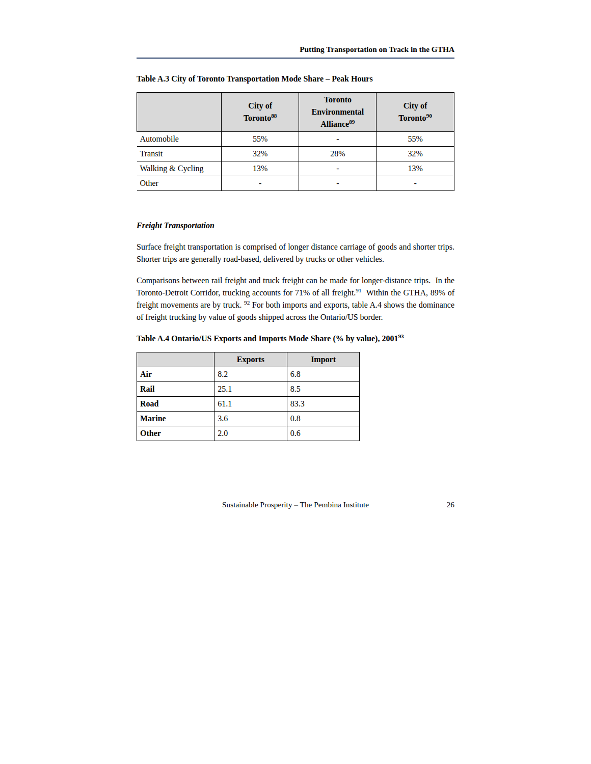Putting Transportation on Track in the GTHA
Table A.3 City of Toronto Transportation Mode Share – Peak Hours
| | City of Toronto 88 | Toronto Environmental Alliance 89 | City of Toronto 90 |
| --- | --- | --- | --- |
| Automobile | 55% | - | 55% |
| Transit | 32% | 28% | 32% |
| Walking & Cycling | 13% | - | 13% |
| Other | - | - | - |
Freight Transportation
Surface freight transportation is comprised of longer distance carriage of goods and shorter trips. Shorter trips are generally road-based, delivered by trucks or other vehicles.
Comparisons between rail freight and truck freight can be made for longer-distance trips. In the Toronto-Detroit Corridor, trucking accounts for 71% of all freight.91 Within the GTHA, 89% of freight movements are by truck. 92 For both imports and exports, table A.4 shows the dominance of freight trucking by value of goods shipped across the Ontario/US border.
Table A.4 Ontario/US Exports and Imports Mode Share (% by value), 200193
| | Exports | Import |
| --- | --- | --- |
| Air | 8.2 | 6.8 |
| Rail | 25.1 | 8.5 |
| Road | 61.1 | 83.3 |
| Marine | 3.6 | 0.8 |
| Other | 2.0 | 0.6 |
Sustainable Prosperity – The Pembina Institute
26